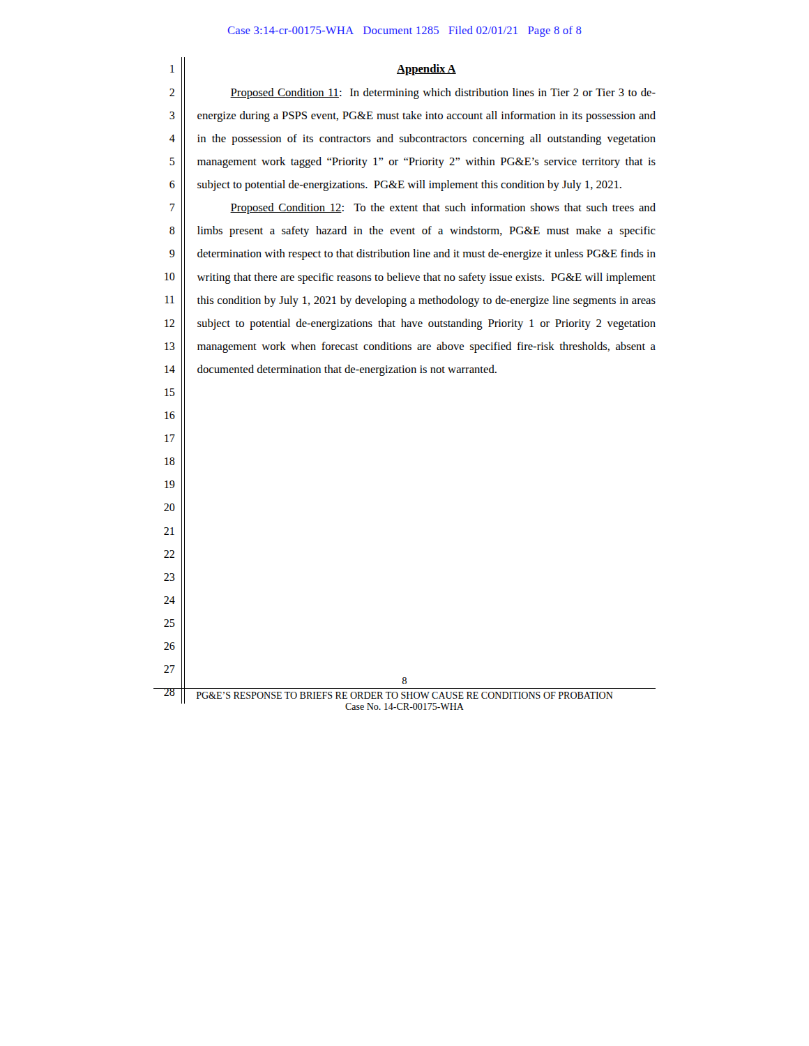Case 3:14-cr-00175-WHA Document 1285 Filed 02/01/21 Page 8 of 8
1
2
3
4
5
6
7
8
9
10
11
12
13
14
15
16
17
18
19
20
21
22
23
24
25
26
27
28
Appendix A
Proposed Condition 11: In determining which distribution lines in Tier 2 or Tier 3 to de-energize during a PSPS event, PG&E must take into account all information in its possession and in the possession of its contractors and subcontractors concerning all outstanding vegetation management work tagged “Priority 1” or “Priority 2” within PG&E’s service territory that is subject to potential de-energizations. PG&E will implement this condition by July 1, 2021.
Proposed Condition 12: To the extent that such information shows that such trees and limbs present a safety hazard in the event of a windstorm, PG&E must make a specific determination with respect to that distribution line and it must de-energize it unless PG&E finds in writing that there are specific reasons to believe that no safety issue exists. PG&E will implement this condition by July 1, 2021 by developing a methodology to de-energize line segments in areas subject to potential de-energizations that have outstanding Priority 1 or Priority 2 vegetation management work when forecast conditions are above specified fire-risk thresholds, absent a documented determination that de-energization is not warranted.
8
PG&E’S RESPONSE TO BRIEFS RE ORDER TO SHOW CAUSE RE CONDITIONS OF PROBATION
Case No. 14-CR-00175-WHA